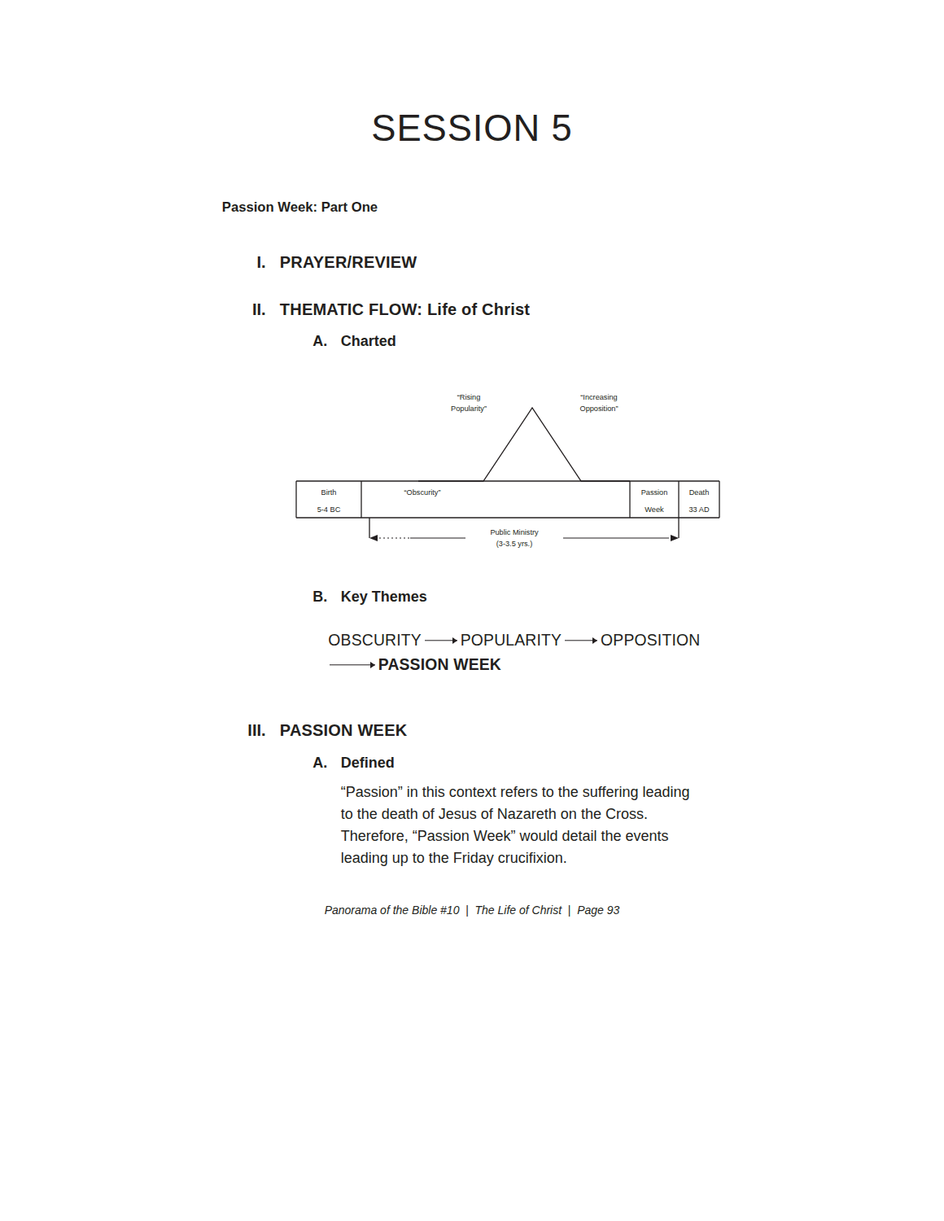SESSION 5
Passion Week: Part One
I.
PRAYER/REVIEW
II.
THEMATIC FLOW: Life of Christ
A.
Charted
Birth 5-4 BC “Obscurity” Passion Week Death 33 AD “Rising Popularity” “Increasing Opposition” Public Ministry (3-3.5 yrs.)
B.
Key Themes
OBSCURITY POPULARITY OPPOSITION PASSION WEEK
III.
PASSION WEEK
A.
Defined
“Passion” in this context refers to the suffering leading to the death of Jesus of Nazareth on the Cross. Therefore, “Passion Week” would detail the events leading up to the Friday crucifixion.
Panorama of the Bible #10 | The Life of Christ | Page 93